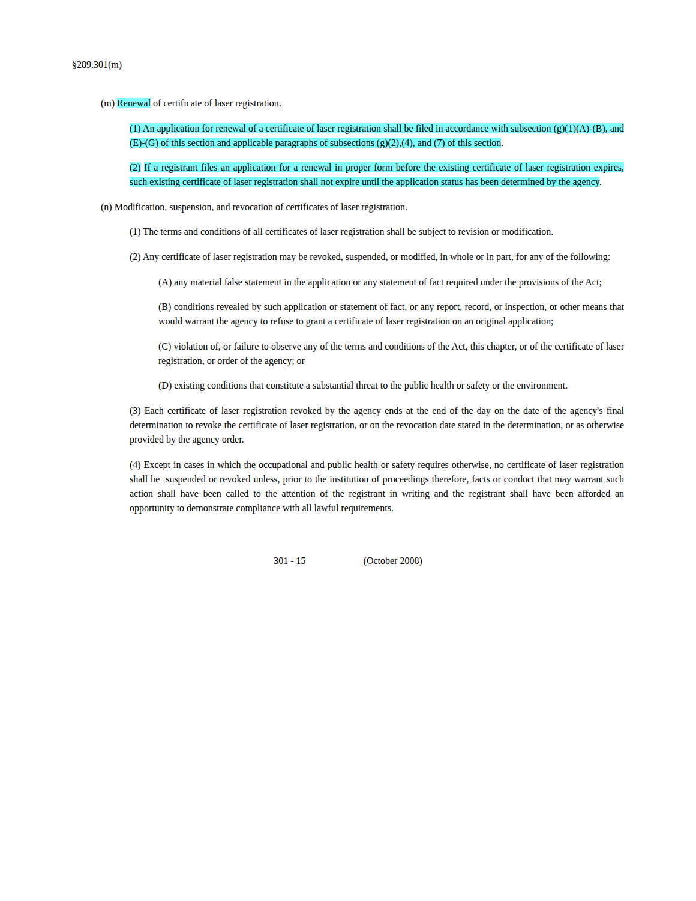§289.301(m)
(m) Renewal of certificate of laser registration.
(1) An application for renewal of a certificate of laser registration shall be filed in accordance with subsection (g)(1)(A)-(B), and (E)-(G) of this section and applicable paragraphs of subsections (g)(2),(4), and (7) of this section.
(2) If a registrant files an application for a renewal in proper form before the existing certificate of laser registration expires, such existing certificate of laser registration shall not expire until the application status has been determined by the agency.
(n) Modification, suspension, and revocation of certificates of laser registration.
(1) The terms and conditions of all certificates of laser registration shall be subject to revision or modification.
(2) Any certificate of laser registration may be revoked, suspended, or modified, in whole or in part, for any of the following:
(A) any material false statement in the application or any statement of fact required under the provisions of the Act;
(B) conditions revealed by such application or statement of fact, or any report, record, or inspection, or other means that would warrant the agency to refuse to grant a certificate of laser registration on an original application;
(C) violation of, or failure to observe any of the terms and conditions of the Act, this chapter, or of the certificate of laser registration, or order of the agency; or
(D) existing conditions that constitute a substantial threat to the public health or safety or the environment.
(3) Each certificate of laser registration revoked by the agency ends at the end of the day on the date of the agency's final determination to revoke the certificate of laser registration, or on the revocation date stated in the determination, or as otherwise provided by the agency order.
(4) Except in cases in which the occupational and public health or safety requires otherwise, no certificate of laser registration shall be suspended or revoked unless, prior to the institution of proceedings therefore, facts or conduct that may warrant such action shall have been called to the attention of the registrant in writing and the registrant shall have been afforded an opportunity to demonstrate compliance with all lawful requirements.
301 - 15 (October 2008)